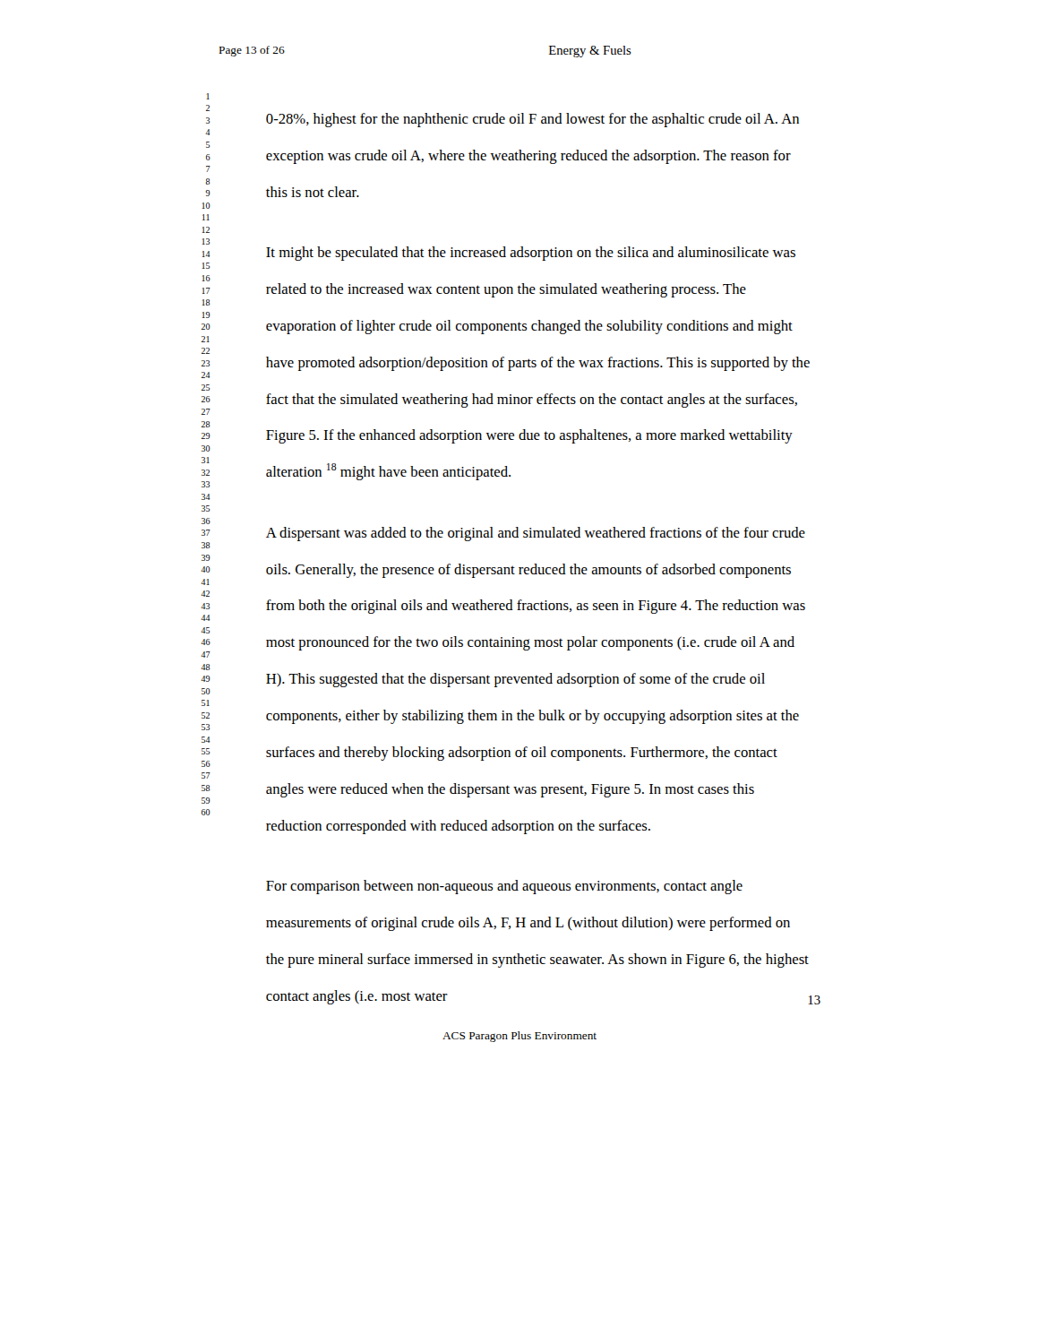Page 13 of 26 Energy & Fuels
1
2
3
4
5
6
7
8
9
10
11
12
13
14
15
16
17
18
19
20
21
22
23
24
25
26
27
28
29
30
31
32
33
34
35
36
37
38
39
40
41
42
43
44
45
46
47
48
49
50
51
52
53
54
55
56
57
58
59
60
0-28%, highest for the naphthenic crude oil F and lowest for the asphaltic crude oil A. An exception was crude oil A, where the weathering reduced the adsorption. The reason for this is not clear.
It might be speculated that the increased adsorption on the silica and aluminosilicate was related to the increased wax content upon the simulated weathering process. The evaporation of lighter crude oil components changed the solubility conditions and might have promoted adsorption/deposition of parts of the wax fractions. This is supported by the fact that the simulated weathering had minor effects on the contact angles at the surfaces, Figure 5. If the enhanced adsorption were due to asphaltenes, a more marked wettability alteration 18 might have been anticipated.
A dispersant was added to the original and simulated weathered fractions of the four crude oils. Generally, the presence of dispersant reduced the amounts of adsorbed components from both the original oils and weathered fractions, as seen in Figure 4. The reduction was most pronounced for the two oils containing most polar components (i.e. crude oil A and H). This suggested that the dispersant prevented adsorption of some of the crude oil components, either by stabilizing them in the bulk or by occupying adsorption sites at the surfaces and thereby blocking adsorption of oil components. Furthermore, the contact angles were reduced when the dispersant was present, Figure 5. In most cases this reduction corresponded with reduced adsorption on the surfaces.
For comparison between non-aqueous and aqueous environments, contact angle measurements of original crude oils A, F, H and L (without dilution) were performed on the pure mineral surface immersed in synthetic seawater. As shown in Figure 6, the highest contact angles (i.e. most water
13
ACS Paragon Plus Environment